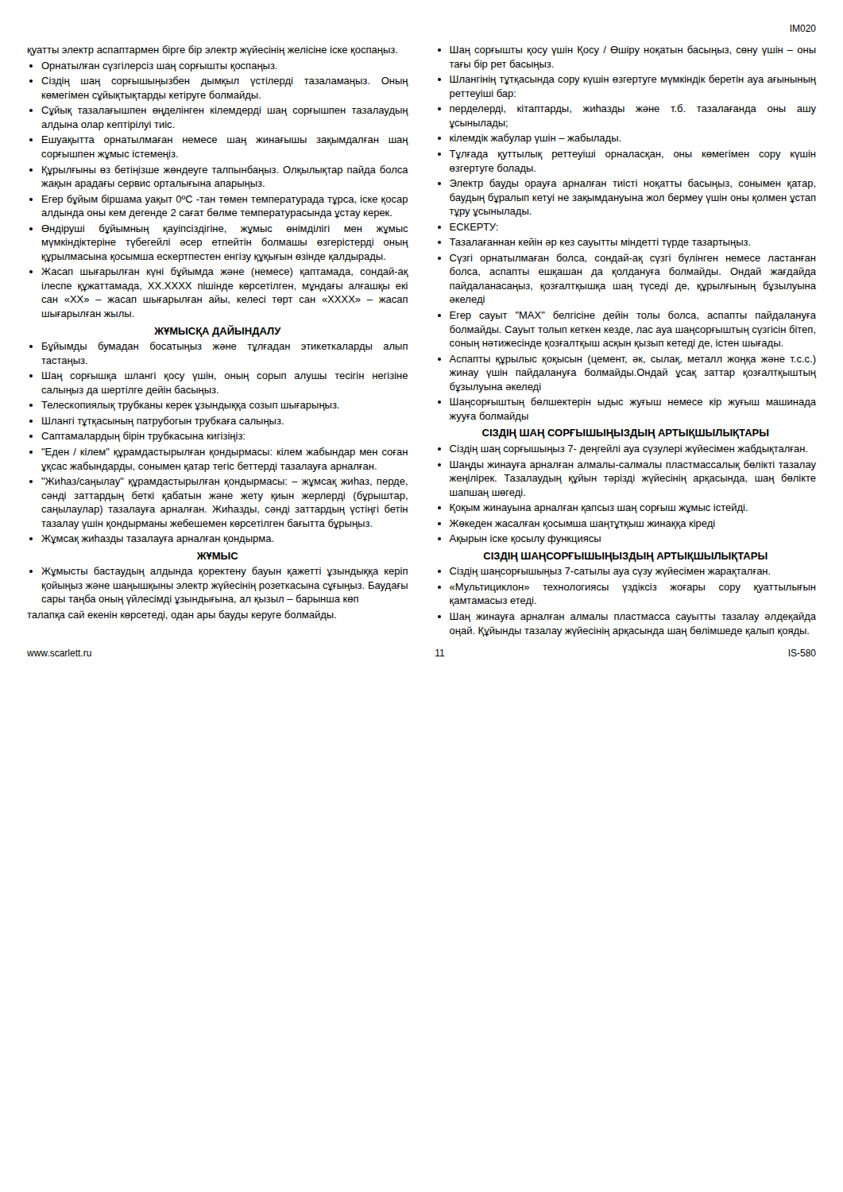IM020
қуатты электр аспаптармен бірге бір электр жүйесінің желісіне іске қоспаңыз.
Орнатылған сүзгілерсіз шаң сорғышты қоспаңыз.
Сіздің шаң сорғышыңызбен дымқыл үстілерді тазаламаңыз. Оның көмегімен сұйықтықтарды кетіруге болмайды.
Сұйық тазалағышпен өңделінген кілемдерді шаң сорғышпен тазалаудың алдына олар кептірілуі тиіс.
Ешуақытта орнатылмаған немесе шаң жинағышы зақымдалған шаң сорғышпен жұмыс істемеңіз.
Құрылғыны өз бетіңізше жөндеуге талпынбаңыз. Олқылықтар пайда болса жақын арадағы сервис орталығына апарыңыз.
Егер бұйым біршама уақыт 0ºC -тан төмен температурада тұрса, іске қосар алдында оны кем дегенде 2 сағат бөлме температурасында ұстау керек.
Өндіруші бұйымның қауіпсіздігіне, жұмыс өнімділігі мен жұмыс мүмкіндіктеріне түбегейлі әсер етпейтін болмашы өзгерістерді оның құрылмасына қосымша ескертпестен енгізу құқығын өзінде қалдырады.
Жасап шығарылған күні бұйымда және (немесе) қаптамада, сондай-ақ ілеспе құжаттамада, XX.XXXX пішінде көрсетілген, мұндағы алғашқы екі сан «XX» – жасап шығарылған айы, келесі төрт сан «XXXX» – жасап шығарылған жылы.
ЖҰМЫСҚА ДАЙЫНДАЛУ
Бұйымды бумадан босатыңыз және тұлғадан этикеткаларды алып тастаңыз.
Шаң сорғышқа шлангі қосу үшін, оның сорып алушы тесігін негізіне салыңыз да шертілге дейін басыңыз.
Телескопиялық трубканы керек ұзындыққа созып шығарыңыз.
Шлангі тұтқасының патрубогын трубкаға салыңыз.
Саптамалардың бірін трубкасына кигізіңіз:
"Еден / кілем" құрамдастырылған қондырмасы: кілем жабындар мен соған ұқсас жабындарды, сонымен қатар тегіс беттерді тазалауға арналған.
"Жиһаз/саңылау" құрамдастырылған қондырмасы: – жұмсақ жиһаз, перде, сәнді заттардың беткі қабатын және жету қиын жерлерді (бұрыштар, саңылаулар) тазалауға арналған. Жиһазды, сәнді заттардың үстіңгі бетін тазалау үшін қондырманы жебешемен көрсетілген бағытта бұрыңыз.
Жұмсақ жиһазды тазалауға арналған қондырма.
ЖҰМЫС
Жұмысты бастаудың алдында қоректену бауын қажетті ұзындыққа керіп қойыңыз және шаңышқыны электр жүйесінің розеткасына сұғыңыз. Баудағы сары таңба оның үйлесімді ұзындығына, ал қызыл – барынша көп
талапқа сай екенін көрсетеді, одан ары бауды керуге болмайды.
Шаң сорғышты қосу үшін Қосу / Өшіру ноқатын басыңыз, сөну үшін – оны тағы бір рет басыңыз.
Шлангінің тұтқасында сору күшін өзгертуге мүмкіндік беретін ауа ағынының реттеуіші бар:
перделерді, кітаптарды, жиһазды және т.б. тазалағанда оны ашу ұсынылады;
кілемдік жабулар үшін – жабылады.
Тұлғада қуттылық реттеуіші орналасқан, оны көмегімен сору күшін өзгертуге болады.
Электр бауды орауға арналған тиісті ноқатты басыңыз, сонымен қатар, баудың бұралып кетуі не зақымдануына жол бермеу үшін оны қолмен ұстап тұру ұсынылады.
ЕСКЕРТУ:
Тазалағаннан кейін әр кез сауытты міндетті түрде тазартыңыз.
Сүзгі орнатылмаған болса, сондай-ақ сүзгі бүлінген немесе ластанған болса, аспапты ешқашан да қолдануға болмайды. Ондай жағдайда пайдаланасаңыз, қозғалтқышқа шаң түседі де, құрылғының бұзылуына әкеледі
Егер сауыт "MAX" белгісіне дейін толы болса, аспапты пайдалануға болмайды. Сауыт толып кеткен кезде, лас ауа шаңсорғыштың сүзгісін бітеп, соның нәтижесінде қозғалтқыш асқын қызып кетеді де, істен шығады.
Аспапты құрылыс қоқысын (цемент, әк, сылақ, металл жоңқа және т.с.с.) жинау үшін пайдалануға болмайды.Ондай ұсақ заттар қозғалтқыштың бұзылуына әкеледі
Шаңсорғыштың бөлшектерін ыдыс жуғыш немесе кір жуғыш машинада жууға болмайды
СІЗДІҢ ШАҢ СОРҒЫШЫҢЫЗДЫҢ АРТЫҚШЫЛЫҚТАРЫ
Сіздің шаң сорғышыңыз 7- деңгейлі ауа сүзулері жүйесімен жабдықталған.
Шаңды жинауға арналған алмалы-салмалы пластмассалық бөлікті тазалау жеңілірек. Тазалаудың құйын тәрізді жүйесінің арқасында, шаң бөлікте шапшаң шөгеді.
Қоқым жинауына арналған қапсыз шаң сорғыш жұмыс істейді.
Жөкеден жасалған қосымша шаңтұтқыш жинаққа кіреді
Ақырын іске қосылу функциясы
СІЗДІҢ ШАҢСОРҒЫШЫҢЫЗДЫҢ АРТЫҚШЫЛЫҚТАРЫ
Сіздің шаңсорғышыңыз 7-сатылы ауа сүзу жүйесімен жарақталған.
«Мультициклон» технологиясы үздіксіз жоғары сору қуаттылығын қамтамасыз етеді.
Шаң жинауға арналған алмалы пластмасса сауытты тазалау әлдеқайда оңай. Құйынды тазалау жүйесінің арқасында шаң бөлімшеде қалып қояды.
www.scarlett.ru
11
IS-580